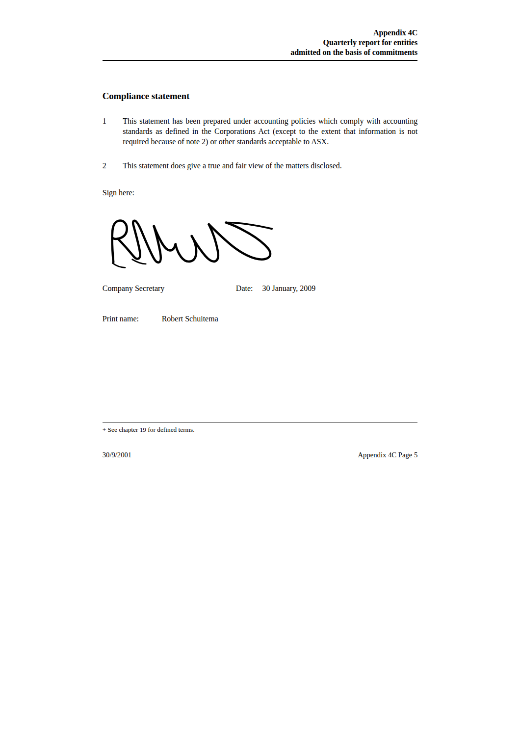Appendix 4C Quarterly report for entities admitted on the basis of commitments
Compliance statement
This statement has been prepared under accounting policies which comply with accounting standards as defined in the Corporations Act (except to the extent that information is not required because of note 2) or other standards acceptable to ASX.
This statement does give a true and fair view of the matters disclosed.
Sign here:
Company Secretary
Date: 30 January, 2009
Print name:
Robert Schuitema
+ See chapter 19 for defined terms.
30/9/2001 Appendix 4C Page 5